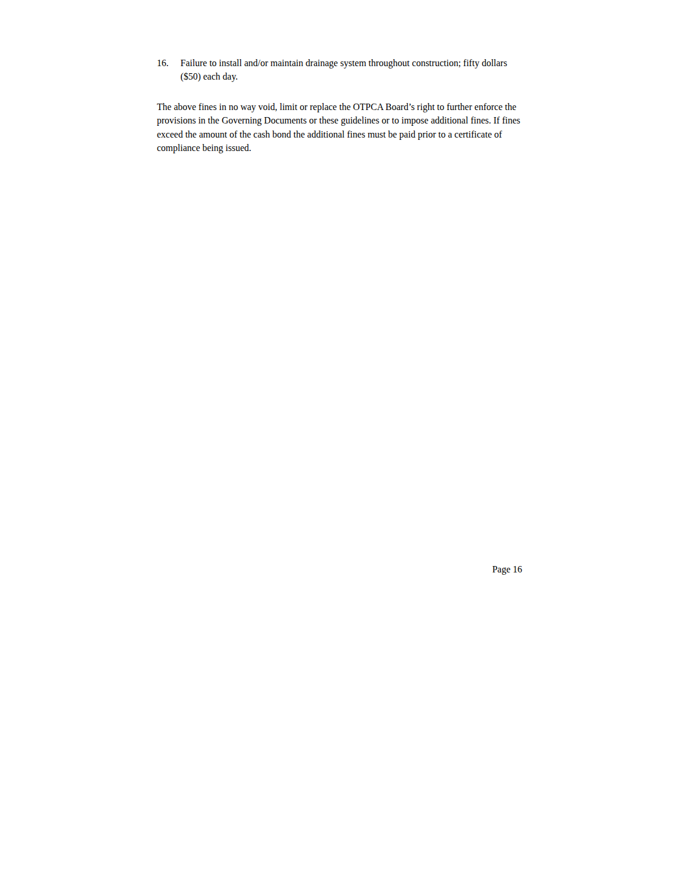16. Failure to install and/or maintain drainage system throughout construction; fifty dollars ($50) each day.
The above fines in no way void, limit or replace the OTPCA Board’s right to further enforce the provisions in the Governing Documents or these guidelines or to impose additional fines. If fines exceed the amount of the cash bond the additional fines must be paid prior to a certificate of compliance being issued.
Page 16